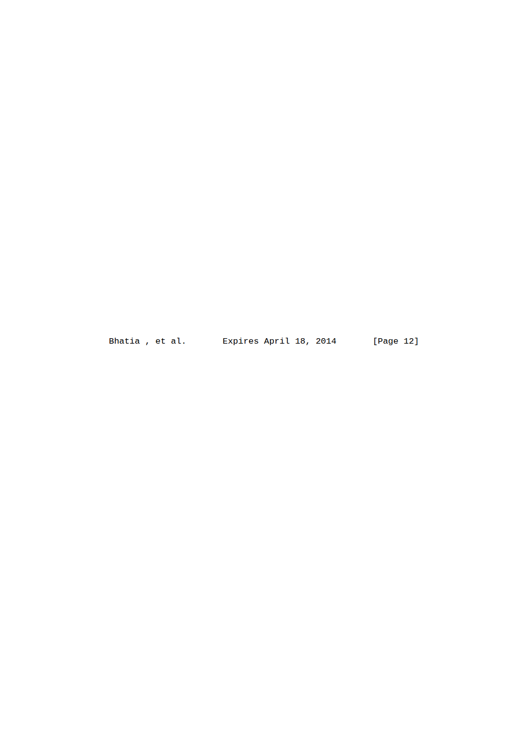Bhatia , et al. Expires April 18, 2014 [Page 12]